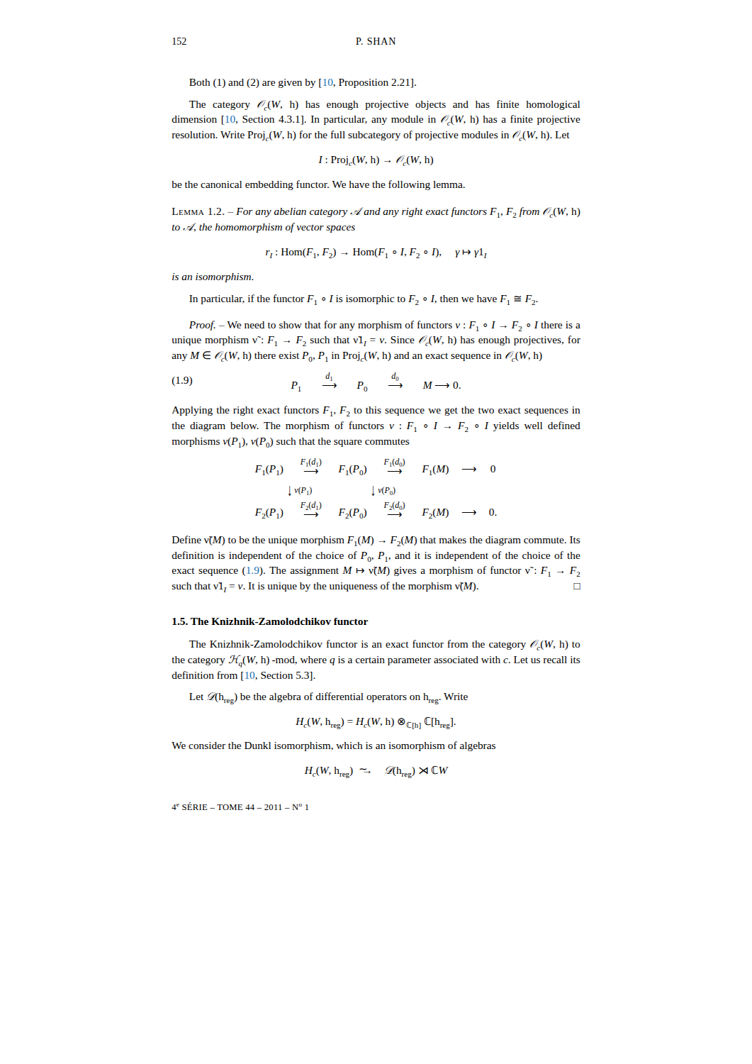152 P. SHAN
Both (1) and (2) are given by [10, Proposition 2.21].
The category 𝒪c(W, h) has enough projective objects and has finite homological dimension [10, Section 4.3.1]. In particular, any module in 𝒪c(W, h) has a finite projective resolution. Write Projc(W, h) for the full subcategory of projective modules in 𝒪c(W, h). Let
I : Projc(W, h) → 𝒪c(W, h)
be the canonical embedding functor. We have the following lemma.
Lemma 1.2. – For any abelian category 𝒜 and any right exact functors F1, F2 from 𝒪c(W, h) to 𝒜, the homomorphism of vector spaces
rI : Hom(F1, F2) → Hom(F1 ∘ I, F2 ∘ I), γ ↦ γ1I
is an isomorphism.
In particular, if the functor F1 ∘ I is isomorphic to F2 ∘ I, then we have F1 ≅ F2.
Proof. – We need to show that for any morphism of functors ν : F1 ∘ I → F2 ∘ I there is a unique morphism ν̃ : F1 → F2 such that ν̃1I = ν. Since 𝒪c(W, h) has enough projectives, for any M ∈ 𝒪c(W, h) there exist P0, P1 in Projc(W, h) and an exact sequence in 𝒪c(W, h)
(1.9) P1 d1⟶ P0 d0⟶ M ⟶ 0.
Applying the right exact functors F1, F2 to this sequence we get the two exact sequences in the diagram below. The morphism of functors ν : F1 ∘ I → F2 ∘ I yields well defined morphisms ν(P1), ν(P0) such that the square commutes
| F 1 ( P 1 ) | F 1 ( d 1 ) ⟶ | F 1 ( P 0 ) | F 1 ( d 0 ) ⟶ | F 1 ( M ) | ⟶ | 0 |
| | ↓ ν ( P 1 ) | | ↓ ν ( P 0 ) | | | |
| F 2 ( P 1 ) | F 2 ( d 1 ) ⟶ | F 2 ( P 0 ) | F 2 ( d 0 ) ⟶ | F 2 ( M ) | ⟶ | 0. |
Define ν̃(M) to be the unique morphism F1(M) → F2(M) that makes the diagram commute. Its definition is independent of the choice of P0, P1, and it is independent of the choice of the exact sequence (1.9). The assignment M ↦ ν̃(M) gives a morphism of functor ν̃ : F1 → F2 such that ν̃1I = ν. It is unique by the uniqueness of the morphism ν̃(M). □
1.5. The Knizhnik-Zamolodchikov functor
The Knizhnik-Zamolodchikov functor is an exact functor from the category 𝒪c(W, h) to the category ℋq(W, h) -mod, where q is a certain parameter associated with c. Let us recall its definition from [10, Section 5.3].
Let 𝒟(hreg) be the algebra of differential operators on hreg. Write
Hc(W, hreg) = Hc(W, h) ⊗ℂ[h] ℂ[hreg].
We consider the Dunkl isomorphism, which is an isomorphism of algebras
Hc(W, hreg) ∼→ 𝒟(hreg) ⋊ ℂW
4e SÉRIE – TOME 44 – 2011 – No 1